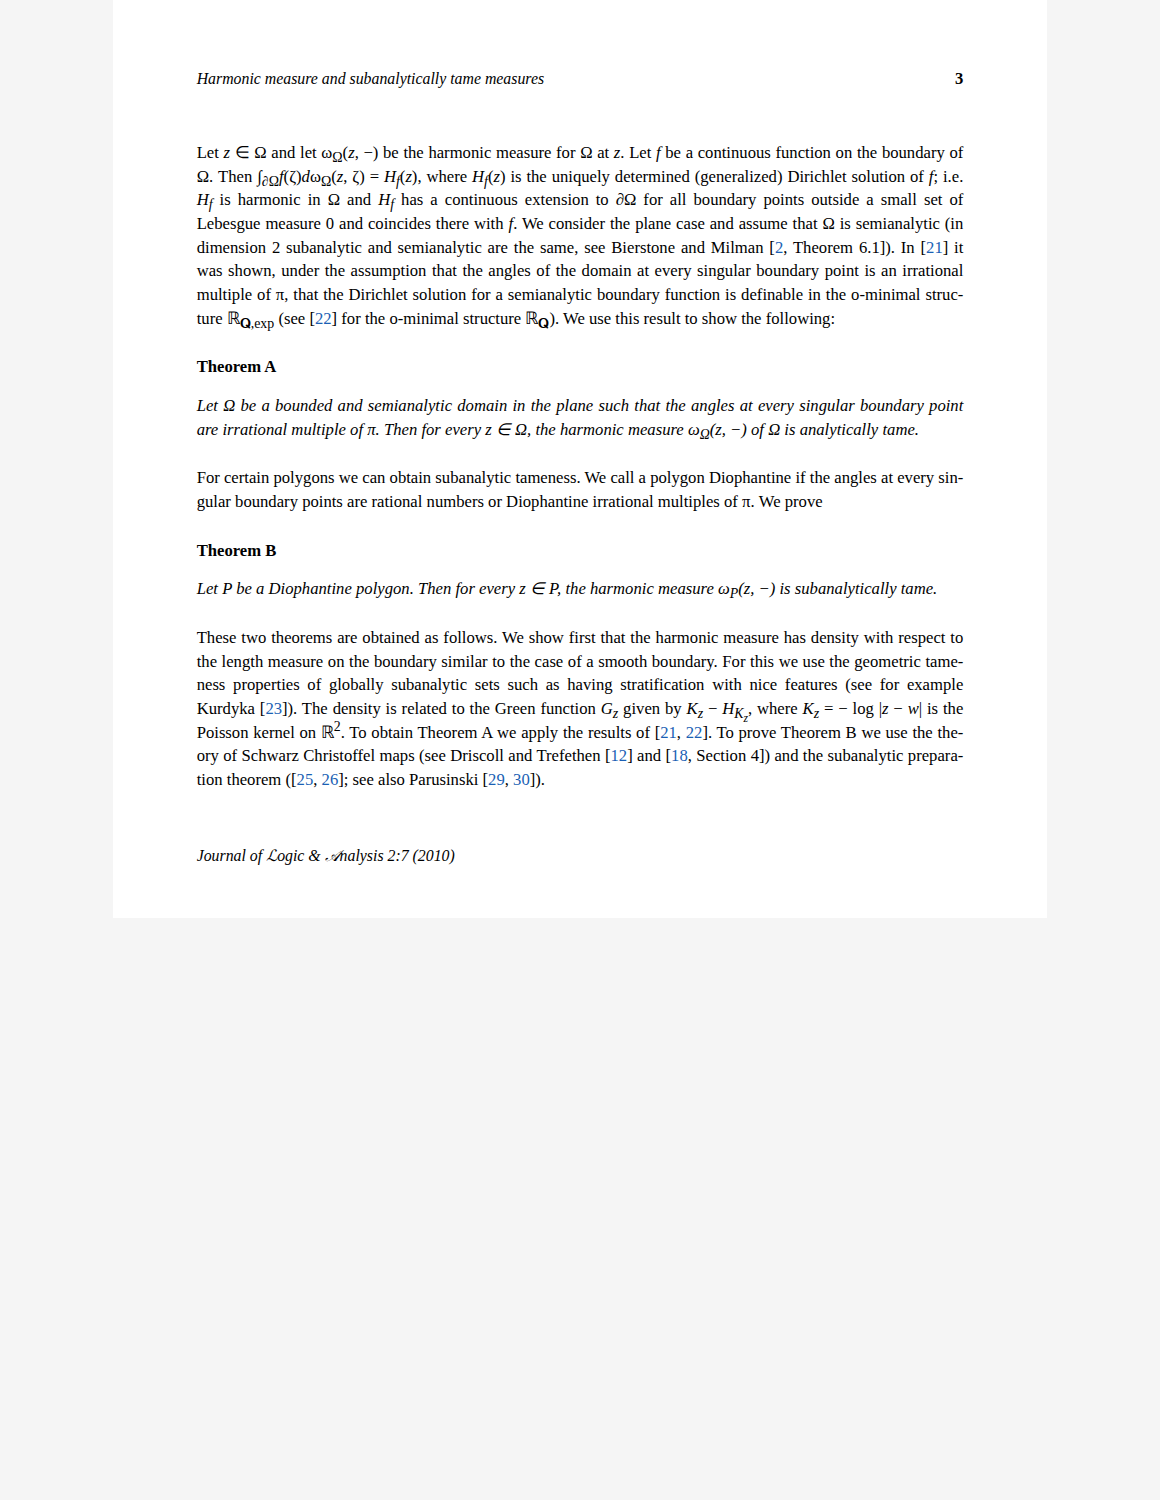Harmonic measure and subanalytically tame measures 3
Let z ∈ Ω and let ωΩ(z, −) be the harmonic measure for Ω at z. Let f be a continuous function on the boundary of Ω. Then ∫∂Ωf(ζ)dωΩ(z, ζ) = Hf(z), where Hf(z) is the uniquely determined (generalized) Dirichlet solution of f; i.e. Hf is harmonic in Ω and Hf has a continuous extension to ∂Ω for all boundary points outside a small set of Lebesgue measure 0 and coincides there with f. We consider the plane case and assume that Ω is semianalytic (in dimension 2 subanalytic and semianalytic are the same, see Bierstone and Milman [2, Theorem 6.1]). In [21] it was shown, under the assumption that the angles of the domain at every singular boundary point is an irrational multiple of π, that the Dirichlet solution for a semianalytic boundary function is definable in the o-minimal structure ℝ𝐐,exp (see [22] for the o-minimal structure ℝ𝐐). We use this result to show the following:
Theorem A
Let Ω be a bounded and semianalytic domain in the plane such that the angles at every singular boundary point are irrational multiple of π. Then for every z ∈ Ω, the harmonic measure ωΩ(z, −) of Ω is analytically tame.
For certain polygons we can obtain subanalytic tameness. We call a polygon Diophantine if the angles at every singular boundary points are rational numbers or Diophantine irrational multiples of π. We prove
Theorem B
Let P be a Diophantine polygon. Then for every z ∈ P, the harmonic measure ωP(z, −) is subanalytically tame.
These two theorems are obtained as follows. We show first that the harmonic measure has density with respect to the length measure on the boundary similar to the case of a smooth boundary. For this we use the geometric tameness properties of globally subanalytic sets such as having stratification with nice features (see for example Kurdyka [23]). The density is related to the Green function Gz given by Kz − HKz, where Kz = − log |z − w| is the Poisson kernel on ℝ2. To obtain Theorem A we apply the results of [21, 22]. To prove Theorem B we use the theory of Schwarz Christoffel maps (see Driscoll and Trefethen [12] and [18, Section 4]) and the subanalytic preparation theorem ([25, 26]; see also Parusinski [29, 30]).
Journal of ℒogic & 𝒜nalysis 2:7 (2010)